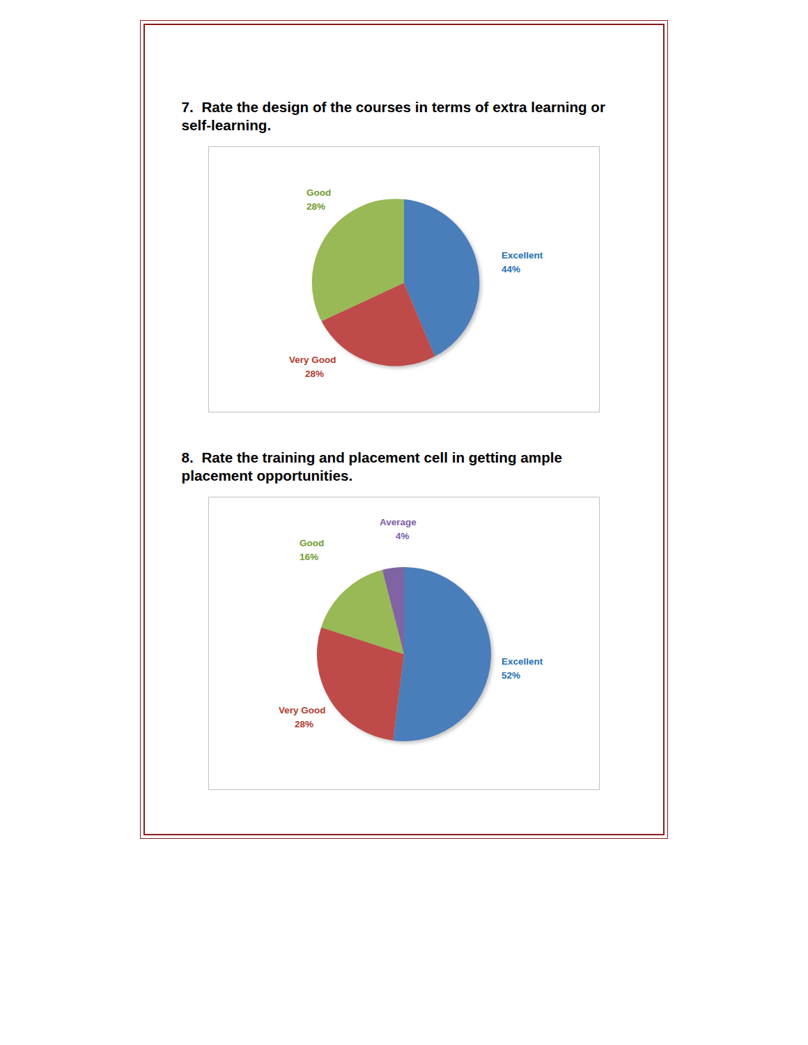7. Rate the design of the courses in terms of extra learning or self-learning.
Excellent 44% Very Good 28% Good 28%
8. Rate the training and placement cell in getting ample placement opportunities.
Excellent 52% Very Good 28% Good 16% Average 4%